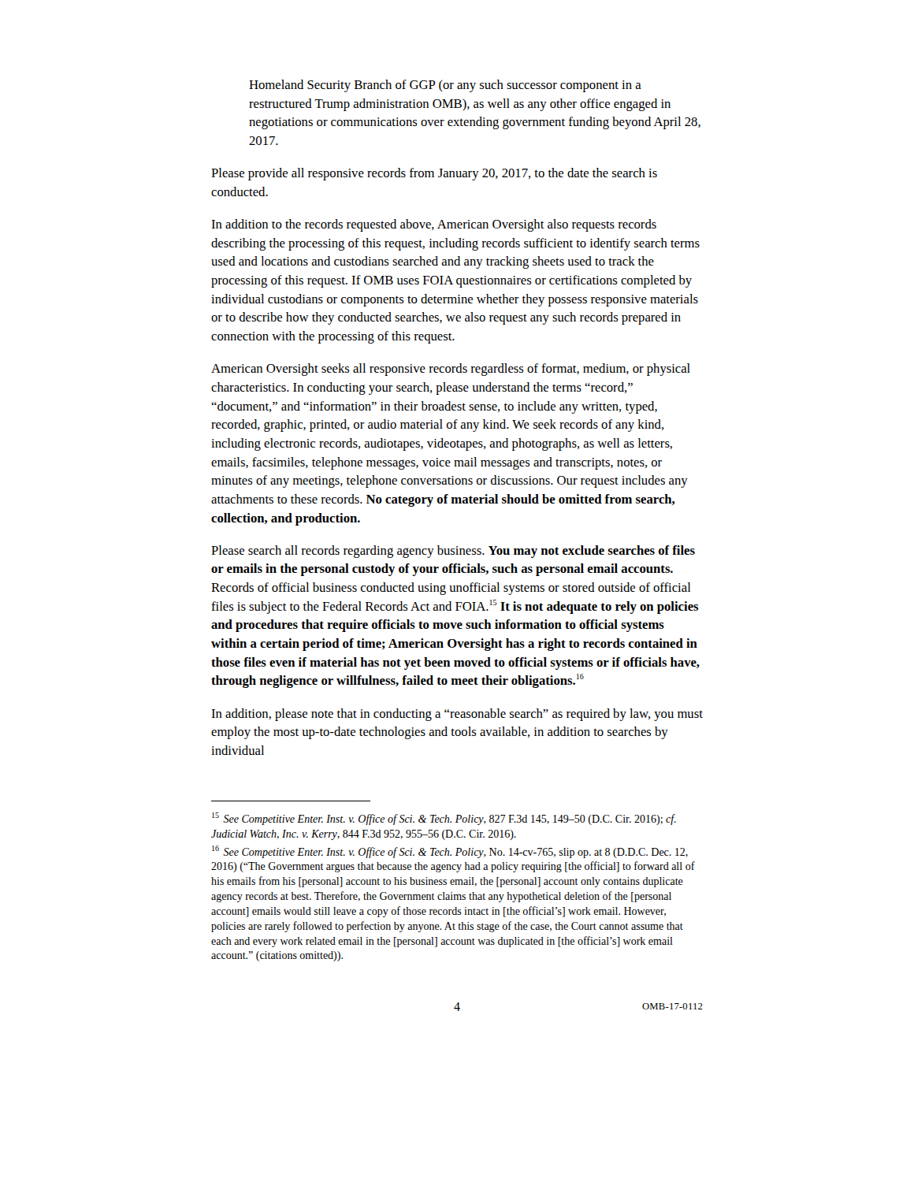Homeland Security Branch of GGP (or any such successor component in a restructured Trump administration OMB), as well as any other office engaged in negotiations or communications over extending government funding beyond April 28, 2017.
Please provide all responsive records from January 20, 2017, to the date the search is conducted.
In addition to the records requested above, American Oversight also requests records describing the processing of this request, including records sufficient to identify search terms used and locations and custodians searched and any tracking sheets used to track the processing of this request. If OMB uses FOIA questionnaires or certifications completed by individual custodians or components to determine whether they possess responsive materials or to describe how they conducted searches, we also request any such records prepared in connection with the processing of this request.
American Oversight seeks all responsive records regardless of format, medium, or physical characteristics. In conducting your search, please understand the terms “record,” “document,” and “information” in their broadest sense, to include any written, typed, recorded, graphic, printed, or audio material of any kind. We seek records of any kind, including electronic records, audiotapes, videotapes, and photographs, as well as letters, emails, facsimiles, telephone messages, voice mail messages and transcripts, notes, or minutes of any meetings, telephone conversations or discussions. Our request includes any attachments to these records. No category of material should be omitted from search, collection, and production.
Please search all records regarding agency business. You may not exclude searches of files or emails in the personal custody of your officials, such as personal email accounts. Records of official business conducted using unofficial systems or stored outside of official files is subject to the Federal Records Act and FOIA.15 It is not adequate to rely on policies and procedures that require officials to move such information to official systems within a certain period of time; American Oversight has a right to records contained in those files even if material has not yet been moved to official systems or if officials have, through negligence or willfulness, failed to meet their obligations.16
In addition, please note that in conducting a “reasonable search” as required by law, you must employ the most up-to-date technologies and tools available, in addition to searches by individual
15 See Competitive Enter. Inst. v. Office of Sci. & Tech. Policy, 827 F.3d 145, 149–50 (D.C. Cir. 2016); cf. Judicial Watch, Inc. v. Kerry, 844 F.3d 952, 955–56 (D.C. Cir. 2016).
16 See Competitive Enter. Inst. v. Office of Sci. & Tech. Policy, No. 14-cv-765, slip op. at 8 (D.D.C. Dec. 12, 2016) (“The Government argues that because the agency had a policy requiring [the official] to forward all of his emails from his [personal] account to his business email, the [personal] account only contains duplicate agency records at best. Therefore, the Government claims that any hypothetical deletion of the [personal account] emails would still leave a copy of those records intact in [the official’s] work email. However, policies are rarely followed to perfection by anyone. At this stage of the case, the Court cannot assume that each and every work related email in the [personal] account was duplicated in [the official’s] work email account.” (citations omitted)).
4 OMB-17-0112